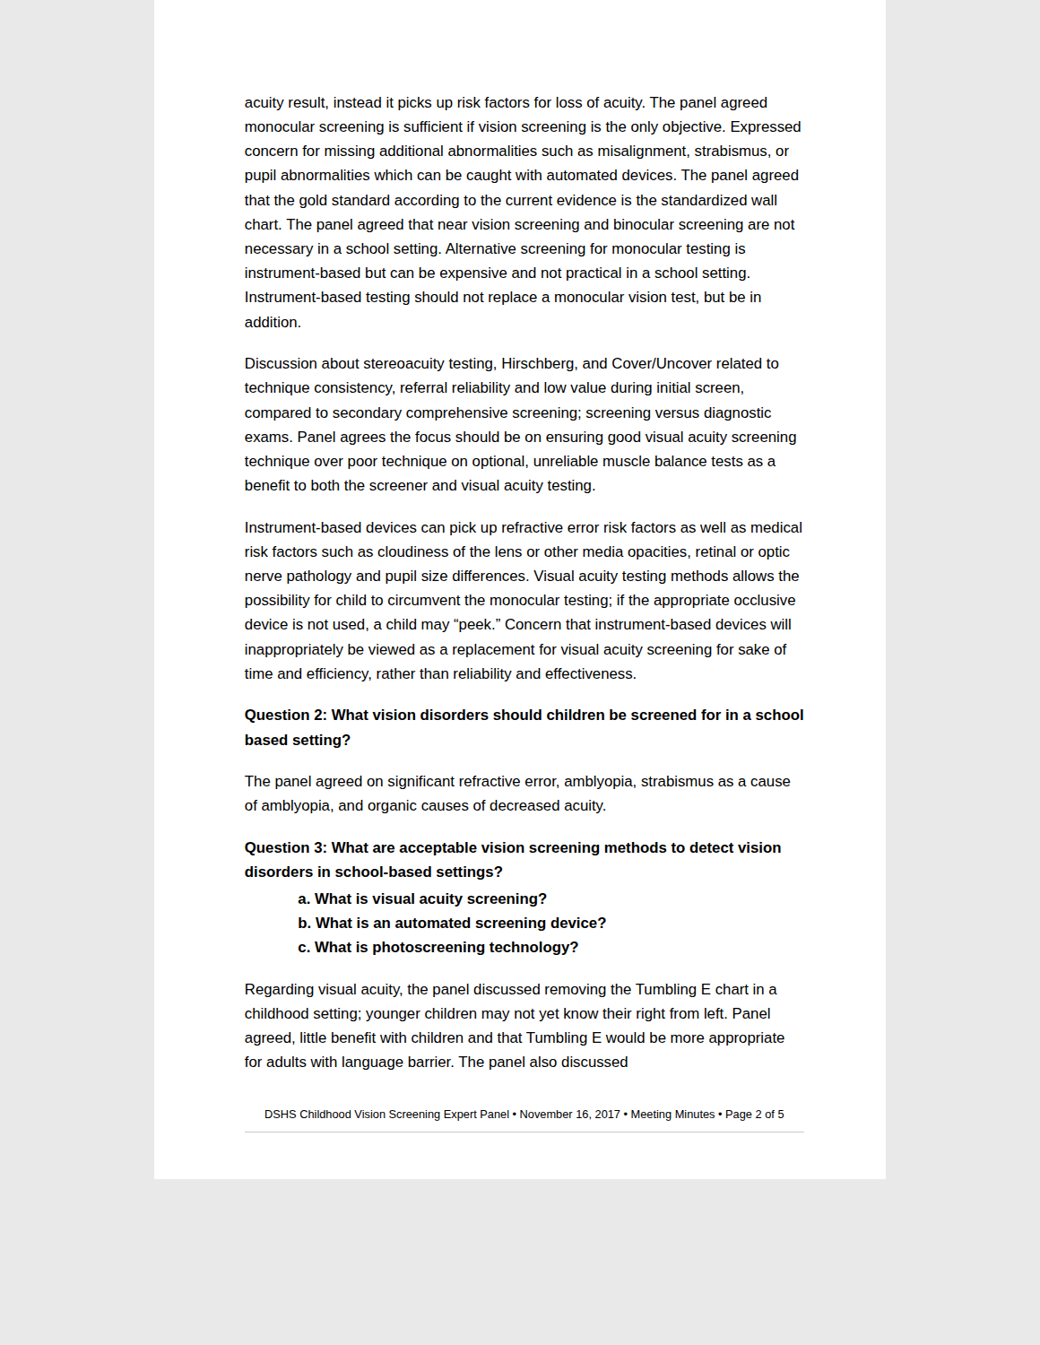acuity result, instead it picks up risk factors for loss of acuity. The panel agreed monocular screening is sufficient if vision screening is the only objective. Expressed concern for missing additional abnormalities such as misalignment, strabismus, or pupil abnormalities which can be caught with automated devices. The panel agreed that the gold standard according to the current evidence is the standardized wall chart. The panel agreed that near vision screening and binocular screening are not necessary in a school setting. Alternative screening for monocular testing is instrument-based but can be expensive and not practical in a school setting. Instrument-based testing should not replace a monocular vision test, but be in addition.
Discussion about stereoacuity testing, Hirschberg, and Cover/Uncover related to technique consistency, referral reliability and low value during initial screen, compared to secondary comprehensive screening; screening versus diagnostic exams. Panel agrees the focus should be on ensuring good visual acuity screening technique over poor technique on optional, unreliable muscle balance tests as a benefit to both the screener and visual acuity testing.
Instrument-based devices can pick up refractive error risk factors as well as medical risk factors such as cloudiness of the lens or other media opacities, retinal or optic nerve pathology and pupil size differences. Visual acuity testing methods allows the possibility for child to circumvent the monocular testing; if the appropriate occlusive device is not used, a child may “peek.” Concern that instrument-based devices will inappropriately be viewed as a replacement for visual acuity screening for sake of time and efficiency, rather than reliability and effectiveness.
Question 2: What vision disorders should children be screened for in a school based setting?
The panel agreed on significant refractive error, amblyopia, strabismus as a cause of amblyopia, and organic causes of decreased acuity.
Question 3: What are acceptable vision screening methods to detect vision disorders in school-based settings?
a. What is visual acuity screening?
b. What is an automated screening device?
c. What is photoscreening technology?
Regarding visual acuity, the panel discussed removing the Tumbling E chart in a childhood setting; younger children may not yet know their right from left. Panel agreed, little benefit with children and that Tumbling E would be more appropriate for adults with language barrier. The panel also discussed
DSHS Childhood Vision Screening Expert Panel • November 16, 2017 • Meeting Minutes • Page 2 of 5